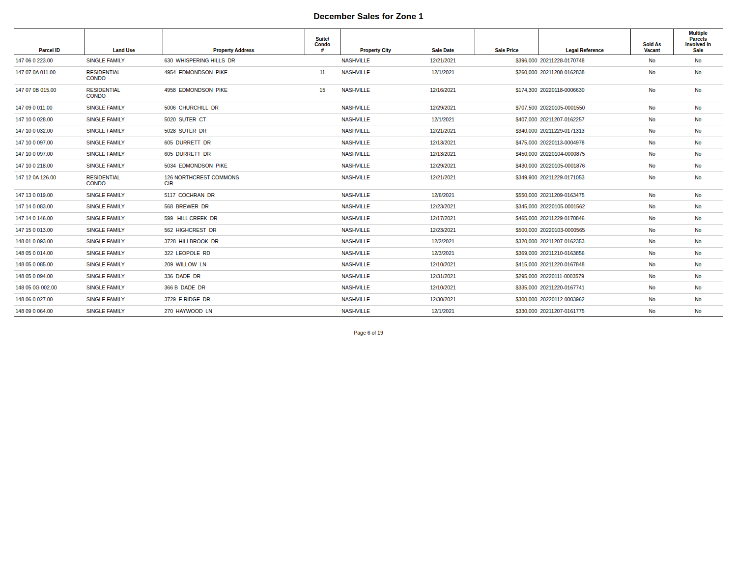December Sales for Zone 1
| Parcel ID | Land Use | Property Address | Suite/ Condo # | Property City | Sale Date | Sale Price | Legal Reference | Sold As Vacant | Multiple Parcels Involved in Sale |
| --- | --- | --- | --- | --- | --- | --- | --- | --- | --- |
| 147 06 0 223.00 | SINGLE FAMILY | 630 WHISPERING HILLS DR | | NASHVILLE | 12/21/2021 | $396,000 | 20211228-0170748 | No | No |
| 147 07 0A 011.00 | RESIDENTIAL CONDO | 4954 EDMONDSON PIKE | 11 | NASHVILLE | 12/1/2021 | $260,000 | 20211208-0162838 | No | No |
| 147 07 0B 015.00 | RESIDENTIAL CONDO | 4958 EDMONDSON PIKE | 15 | NASHVILLE | 12/16/2021 | $174,300 | 20220118-0006630 | No | No |
| 147 09 0 011.00 | SINGLE FAMILY | 5006 CHURCHILL DR | | NASHVILLE | 12/29/2021 | $707,500 | 20220105-0001550 | No | No |
| 147 10 0 028.00 | SINGLE FAMILY | 5020 SUTER CT | | NASHVILLE | 12/1/2021 | $407,000 | 20211207-0162257 | No | No |
| 147 10 0 032.00 | SINGLE FAMILY | 5028 SUTER DR | | NASHVILLE | 12/21/2021 | $340,000 | 20211229-0171313 | No | No |
| 147 10 0 097.00 | SINGLE FAMILY | 605 DURRETT DR | | NASHVILLE | 12/13/2021 | $475,000 | 20220113-0004978 | No | No |
| 147 10 0 097.00 | SINGLE FAMILY | 605 DURRETT DR | | NASHVILLE | 12/13/2021 | $450,000 | 20220104-0000875 | No | No |
| 147 10 0 218.00 | SINGLE FAMILY | 5034 EDMONDSON PIKE | | NASHVILLE | 12/29/2021 | $430,000 | 20220105-0001876 | No | No |
| 147 12 0A 126.00 | RESIDENTIAL CONDO | 126 NORTHCREST COMMONS CIR | | NASHVILLE | 12/21/2021 | $349,900 | 20211229-0171053 | No | No |
| 147 13 0 019.00 | SINGLE FAMILY | 5117 COCHRAN DR | | NASHVILLE | 12/6/2021 | $550,000 | 20211209-0163475 | No | No |
| 147 14 0 083.00 | SINGLE FAMILY | 568 BREWER DR | | NASHVILLE | 12/23/2021 | $345,000 | 20220105-0001562 | No | No |
| 147 14 0 146.00 | SINGLE FAMILY | 599 HILL CREEK DR | | NASHVILLE | 12/17/2021 | $465,000 | 20211229-0170846 | No | No |
| 147 15 0 013.00 | SINGLE FAMILY | 562 HIGHCREST DR | | NASHVILLE | 12/23/2021 | $500,000 | 20220103-0000565 | No | No |
| 148 01 0 093.00 | SINGLE FAMILY | 3728 HILLBROOK DR | | NASHVILLE | 12/2/2021 | $320,000 | 20211207-0162353 | No | No |
| 148 05 0 014.00 | SINGLE FAMILY | 322 LEOPOLE RD | | NASHVILLE | 12/3/2021 | $369,000 | 20211210-0163856 | No | No |
| 148 05 0 085.00 | SINGLE FAMILY | 209 WILLOW LN | | NASHVILLE | 12/10/2021 | $415,000 | 20211220-0167848 | No | No |
| 148 05 0 094.00 | SINGLE FAMILY | 336 DADE DR | | NASHVILLE | 12/31/2021 | $295,000 | 20220111-0003579 | No | No |
| 148 05 0G 002.00 | SINGLE FAMILY | 366 B DADE DR | | NASHVILLE | 12/10/2021 | $335,000 | 20211220-0167741 | No | No |
| 148 06 0 027.00 | SINGLE FAMILY | 3729 E RIDGE DR | | NASHVILLE | 12/30/2021 | $300,000 | 20220112-0003962 | No | No |
| 148 09 0 064.00 | SINGLE FAMILY | 270 HAYWOOD LN | | NASHVILLE | 12/1/2021 | $330,000 | 20211207-0161775 | No | No |
Page 6 of 19